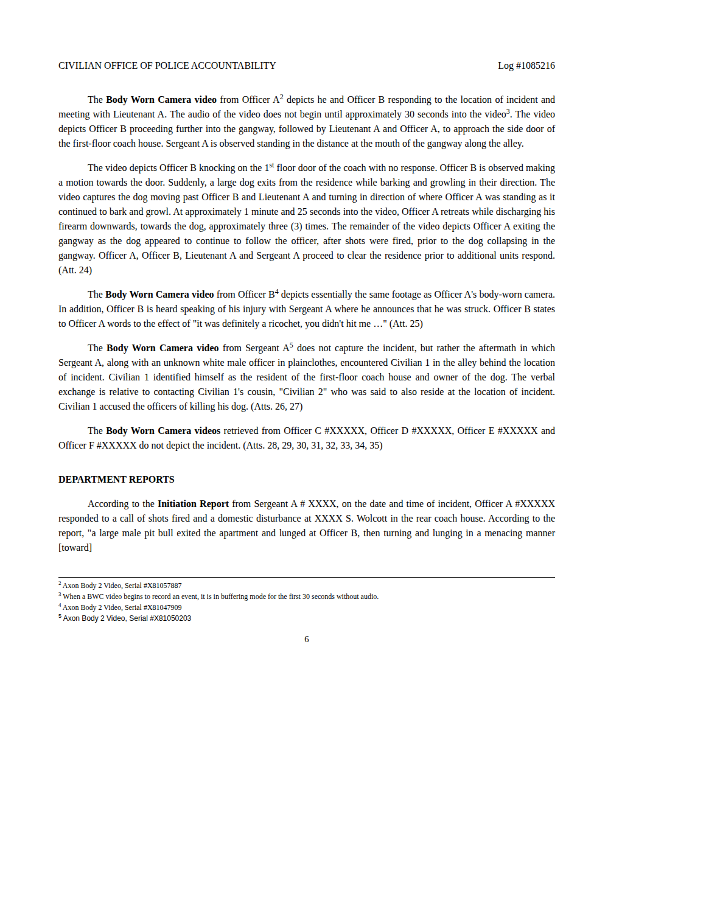CIVILIAN OFFICE OF POLICE ACCOUNTABILITY
Log #1085216
The Body Worn Camera video from Officer A2 depicts he and Officer B responding to the location of incident and meeting with Lieutenant A. The audio of the video does not begin until approximately 30 seconds into the video3. The video depicts Officer B proceeding further into the gangway, followed by Lieutenant A and Officer A, to approach the side door of the first-floor coach house. Sergeant A is observed standing in the distance at the mouth of the gangway along the alley.
The video depicts Officer B knocking on the 1st floor door of the coach with no response. Officer B is observed making a motion towards the door. Suddenly, a large dog exits from the residence while barking and growling in their direction. The video captures the dog moving past Officer B and Lieutenant A and turning in direction of where Officer A was standing as it continued to bark and growl. At approximately 1 minute and 25 seconds into the video, Officer A retreats while discharging his firearm downwards, towards the dog, approximately three (3) times. The remainder of the video depicts Officer A exiting the gangway as the dog appeared to continue to follow the officer, after shots were fired, prior to the dog collapsing in the gangway. Officer A, Officer B, Lieutenant A and Sergeant A proceed to clear the residence prior to additional units respond. (Att. 24)
The Body Worn Camera video from Officer B4 depicts essentially the same footage as Officer A's body-worn camera. In addition, Officer B is heard speaking of his injury with Sergeant A where he announces that he was struck. Officer B states to Officer A words to the effect of "it was definitely a ricochet, you didn't hit me …" (Att. 25)
The Body Worn Camera video from Sergeant A5 does not capture the incident, but rather the aftermath in which Sergeant A, along with an unknown white male officer in plainclothes, encountered Civilian 1 in the alley behind the location of incident. Civilian 1 identified himself as the resident of the first-floor coach house and owner of the dog. The verbal exchange is relative to contacting Civilian 1's cousin, "Civilian 2" who was said to also reside at the location of incident. Civilian 1 accused the officers of killing his dog. (Atts. 26, 27)
The Body Worn Camera videos retrieved from Officer C #XXXXX, Officer D #XXXXX, Officer E #XXXXX and Officer F #XXXXX do not depict the incident. (Atts. 28, 29, 30, 31, 32, 33, 34, 35)
DEPARTMENT REPORTS
According to the Initiation Report from Sergeant A # XXXX, on the date and time of incident, Officer A #XXXXX responded to a call of shots fired and a domestic disturbance at XXXX S. Wolcott in the rear coach house. According to the report, "a large male pit bull exited the apartment and lunged at Officer B, then turning and lunging in a menacing manner [toward]
2 Axon Body 2 Video, Serial #X81057887
3 When a BWC video begins to record an event, it is in buffering mode for the first 30 seconds without audio.
4 Axon Body 2 Video, Serial #X81047909
5 Axon Body 2 Video, Serial #X81050203
6